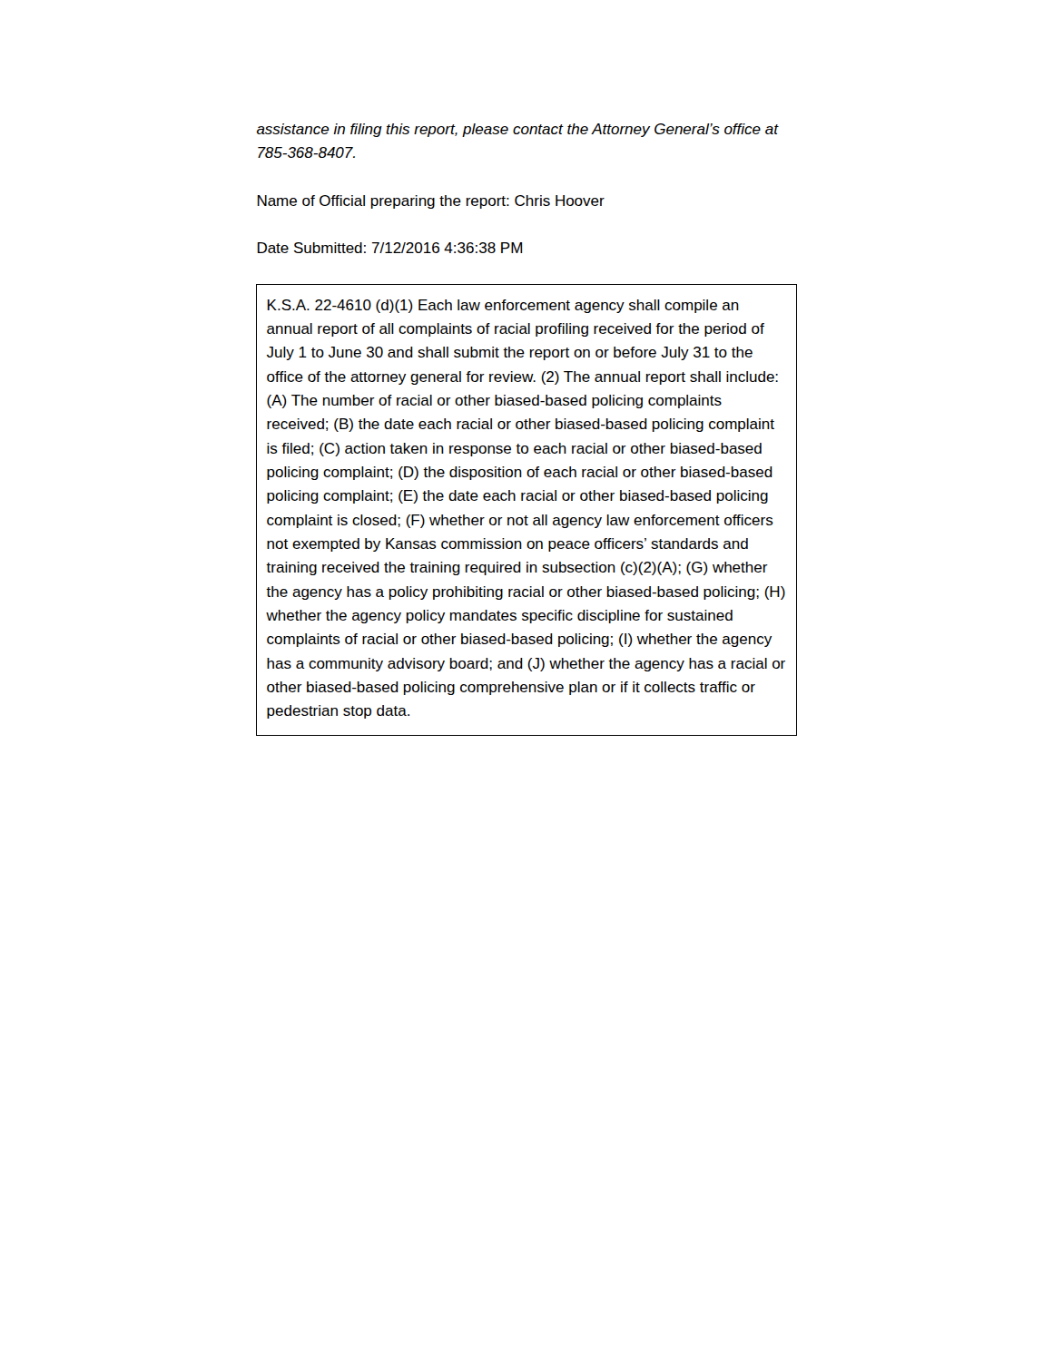assistance in filing this report, please contact the Attorney General’s office at 785-368-8407.
Name of Official preparing the report: Chris Hoover
Date Submitted: 7/12/2016 4:36:38 PM
K.S.A. 22-4610 (d)(1) Each law enforcement agency shall compile an annual report of all complaints of racial profiling received for the period of July 1 to June 30 and shall submit the report on or before July 31 to the office of the attorney general for review. (2) The annual report shall include: (A) The number of racial or other biased-based policing complaints received; (B) the date each racial or other biased-based policing complaint is filed; (C) action taken in response to each racial or other biased-based policing complaint; (D) the disposition of each racial or other biased-based policing complaint; (E) the date each racial or other biased-based policing complaint is closed; (F) whether or not all agency law enforcement officers not exempted by Kansas commission on peace officers’ standards and training received the training required in subsection (c)(2)(A); (G) whether the agency has a policy prohibiting racial or other biased-based policing; (H) whether the agency policy mandates specific discipline for sustained complaints of racial or other biased-based policing; (I) whether the agency has a community advisory board; and (J) whether the agency has a racial or other biased-based policing comprehensive plan or if it collects traffic or pedestrian stop data.